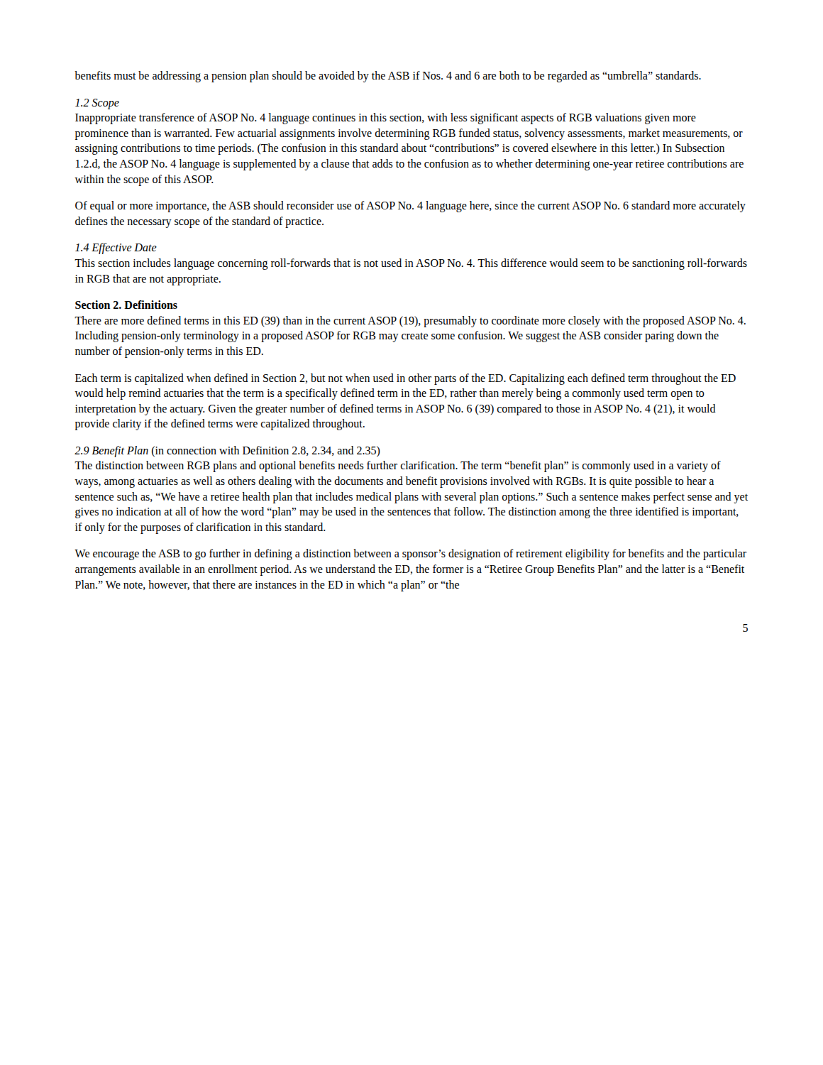benefits must be addressing a pension plan should be avoided by the ASB if Nos. 4 and 6 are both to be regarded as “umbrella” standards.
1.2 Scope
Inappropriate transference of ASOP No. 4 language continues in this section, with less significant aspects of RGB valuations given more prominence than is warranted. Few actuarial assignments involve determining RGB funded status, solvency assessments, market measurements, or assigning contributions to time periods. (The confusion in this standard about “contributions” is covered elsewhere in this letter.) In Subsection 1.2.d, the ASOP No. 4 language is supplemented by a clause that adds to the confusion as to whether determining one-year retiree contributions are within the scope of this ASOP.
Of equal or more importance, the ASB should reconsider use of ASOP No. 4 language here, since the current ASOP No. 6 standard more accurately defines the necessary scope of the standard of practice.
1.4 Effective Date
This section includes language concerning roll-forwards that is not used in ASOP No. 4. This difference would seem to be sanctioning roll-forwards in RGB that are not appropriate.
Section 2. Definitions
There are more defined terms in this ED (39) than in the current ASOP (19), presumably to coordinate more closely with the proposed ASOP No. 4. Including pension-only terminology in a proposed ASOP for RGB may create some confusion. We suggest the ASB consider paring down the number of pension-only terms in this ED.
Each term is capitalized when defined in Section 2, but not when used in other parts of the ED. Capitalizing each defined term throughout the ED would help remind actuaries that the term is a specifically defined term in the ED, rather than merely being a commonly used term open to interpretation by the actuary. Given the greater number of defined terms in ASOP No. 6 (39) compared to those in ASOP No. 4 (21), it would provide clarity if the defined terms were capitalized throughout.
2.9 Benefit Plan (in connection with Definition 2.8, 2.34, and 2.35)
The distinction between RGB plans and optional benefits needs further clarification. The term “benefit plan” is commonly used in a variety of ways, among actuaries as well as others dealing with the documents and benefit provisions involved with RGBs. It is quite possible to hear a sentence such as, “We have a retiree health plan that includes medical plans with several plan options.” Such a sentence makes perfect sense and yet gives no indication at all of how the word “plan” may be used in the sentences that follow. The distinction among the three identified is important, if only for the purposes of clarification in this standard.
We encourage the ASB to go further in defining a distinction between a sponsor’s designation of retirement eligibility for benefits and the particular arrangements available in an enrollment period. As we understand the ED, the former is a “Retiree Group Benefits Plan” and the latter is a “Benefit Plan.” We note, however, that there are instances in the ED in which “a plan” or “the
5